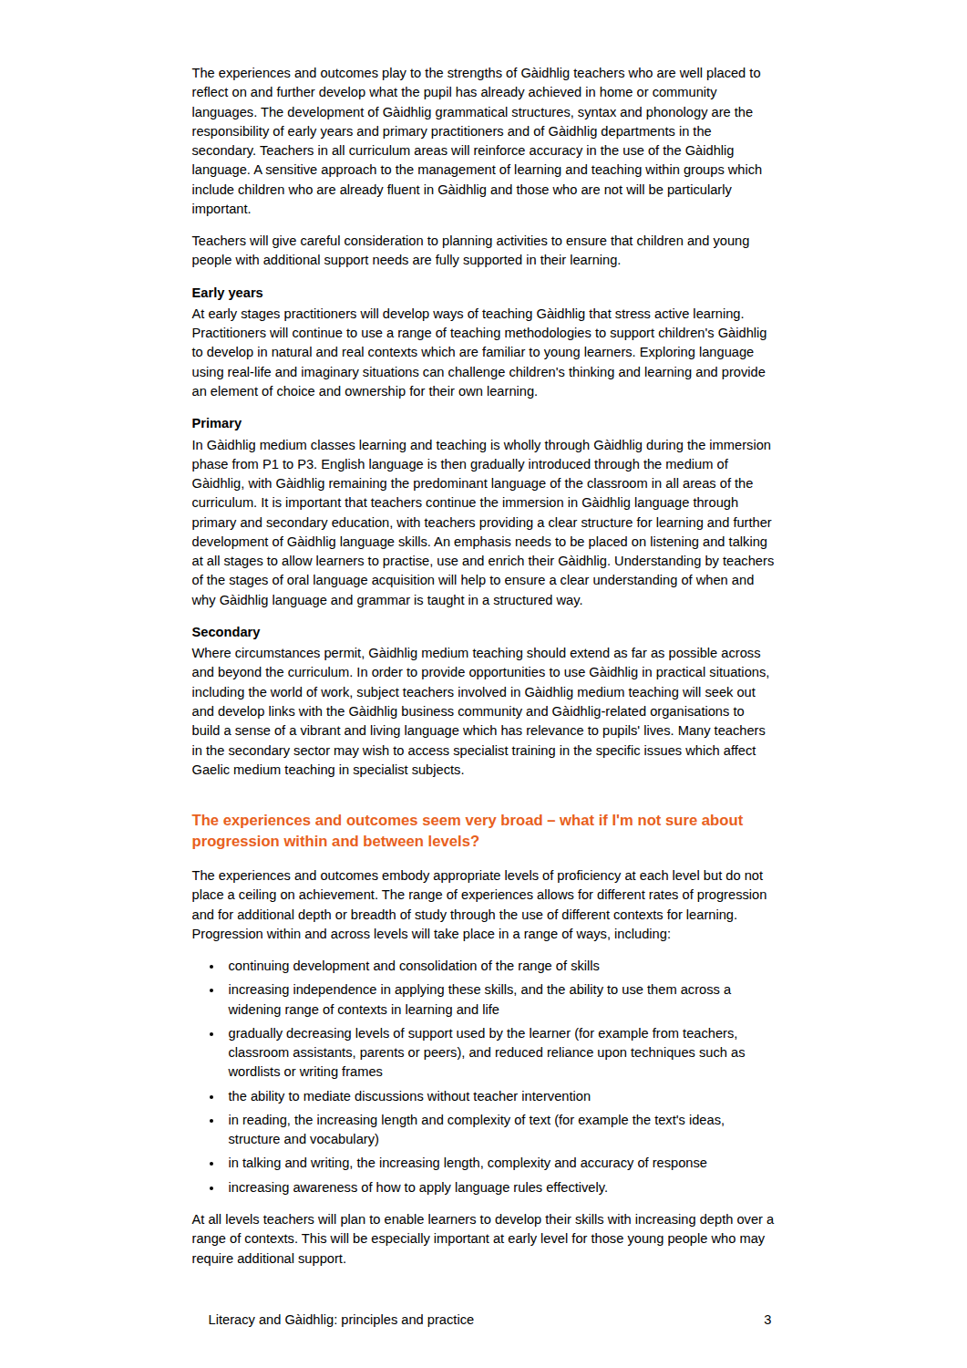The experiences and outcomes play to the strengths of Gàidhlig teachers who are well placed to reflect on and further develop what the pupil has already achieved in home or community languages. The development of Gàidhlig grammatical structures, syntax and phonology are the responsibility of early years and primary practitioners and of Gàidhlig departments in the secondary. Teachers in all curriculum areas will reinforce accuracy in the use of the Gàidhlig language. A sensitive approach to the management of learning and teaching within groups which include children who are already fluent in Gàidhlig and those who are not will be particularly important.
Teachers will give careful consideration to planning activities to ensure that children and young people with additional support needs are fully supported in their learning.
Early years
At early stages practitioners will develop ways of teaching Gàidhlig that stress active learning. Practitioners will continue to use a range of teaching methodologies to support children's Gàidhlig to develop in natural and real contexts which are familiar to young learners. Exploring language using real-life and imaginary situations can challenge children's thinking and learning and provide an element of choice and ownership for their own learning.
Primary
In Gàidhlig medium classes learning and teaching is wholly through Gàidhlig during the immersion phase from P1 to P3. English language is then gradually introduced through the medium of Gàidhlig, with Gàidhlig remaining the predominant language of the classroom in all areas of the curriculum. It is important that teachers continue the immersion in Gàidhlig language through primary and secondary education, with teachers providing a clear structure for learning and further development of Gàidhlig language skills. An emphasis needs to be placed on listening and talking at all stages to allow learners to practise, use and enrich their Gàidhlig. Understanding by teachers of the stages of oral language acquisition will help to ensure a clear understanding of when and why Gàidhlig language and grammar is taught in a structured way.
Secondary
Where circumstances permit, Gàidhlig medium teaching should extend as far as possible across and beyond the curriculum. In order to provide opportunities to use Gàidhlig in practical situations, including the world of work, subject teachers involved in Gàidhlig medium teaching will seek out and develop links with the Gàidhlig business community and Gàidhlig-related organisations to build a sense of a vibrant and living language which has relevance to pupils' lives. Many teachers in the secondary sector may wish to access specialist training in the specific issues which affect Gaelic medium teaching in specialist subjects.
The experiences and outcomes seem very broad – what if I'm not sure about progression within and between levels?
The experiences and outcomes embody appropriate levels of proficiency at each level but do not place a ceiling on achievement. The range of experiences allows for different rates of progression and for additional depth or breadth of study through the use of different contexts for learning. Progression within and across levels will take place in a range of ways, including:
continuing development and consolidation of the range of skills
increasing independence in applying these skills, and the ability to use them across a widening range of contexts in learning and life
gradually decreasing levels of support used by the learner (for example from teachers, classroom assistants, parents or peers), and reduced reliance upon techniques such as wordlists or writing frames
the ability to mediate discussions without teacher intervention
in reading, the increasing length and complexity of text (for example the text's ideas, structure and vocabulary)
in talking and writing, the increasing length, complexity and accuracy of response
increasing awareness of how to apply language rules effectively.
At all levels teachers will plan to enable learners to develop their skills with increasing depth over a range of contexts. This will be especially important at early level for those young people who may require additional support.
Literacy and Gàidhlig: principles and practice 3